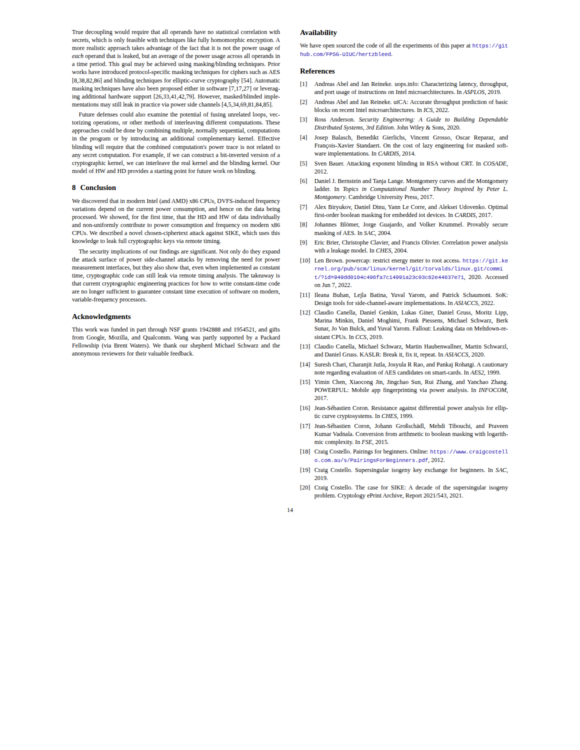True decoupling would require that all operands have no statistical correlation with secrets, which is only feasible with techniques like fully homomorphic encryption. A more realistic approach takes advantage of the fact that it is not the power usage of each operand that is leaked, but an average of the power usage across all operands in a time period. This goal may be achieved using masking/blinding techniques. Prior works have introduced protocol-specific masking techniques for ciphers such as AES [8,38,82,86] and blinding techniques for elliptic-curve cryptography [54]. Automatic masking techniques have also been proposed either in software [7,17,27] or leveraging additional hardware support [26,33,41,42,79]. However, masked/blinded implementations may still leak in practice via power side channels [4,5,34,69,81,84,85].
Future defenses could also examine the potential of fusing unrelated loops, vectorizing operations, or other methods of interleaving different computations. These approaches could be done by combining multiple, normally sequential, computations in the program or by introducing an additional complementary kernel. Effective blinding will require that the combined computation's power trace is not related to any secret computation. For example, if we can construct a bit-inverted version of a cryptographic kernel, we can interleave the real kernel and the blinding kernel. Our model of HW and HD provides a starting point for future work on blinding.
8 Conclusion
We discovered that in modern Intel (and AMD) x86 CPUs, DVFS-induced frequency variations depend on the current power consumption, and hence on the data being processed. We showed, for the first time, that the HD and HW of data individually and non-uniformly contribute to power consumption and frequency on modern x86 CPUs. We described a novel chosen-ciphertext attack against SIKE, which uses this knowledge to leak full cryptographic keys via remote timing.
The security implications of our findings are significant. Not only do they expand the attack surface of power side-channel attacks by removing the need for power measurement interfaces, but they also show that, even when implemented as constant time, cryptographic code can still leak via remote timing analysis. The takeaway is that current cryptographic engineering practices for how to write constant-time code are no longer sufficient to guarantee constant time execution of software on modern, variable-frequency processors.
Acknowledgments
This work was funded in part through NSF grants 1942888 and 1954521, and gifts from Google, Mozilla, and Qualcomm. Wang was partly supported by a Packard Fellowship (via Brent Waters). We thank our shepherd Michael Schwarz and the anonymous reviewers for their valuable feedback.
Availability
We have open sourced the code of all the experiments of this paper at https://github.com/FPSG-UIUC/hertzbleed.
References
[1] Andreas Abel and Jan Reineke. uops.info: Characterizing latency, throughput, and port usage of instructions on Intel microarchitectures. In ASPLOS, 2019.
[2] Andreas Abel and Jan Reineke. uiCA: Accurate throughput prediction of basic blocks on recent Intel microarchitectures. In ICS, 2022.
[3] Ross Anderson. Security Engineering: A Guide to Building Dependable Distributed Systems, 3rd Edition. John Wiley & Sons, 2020.
[4] Josep Balasch, Benedikt Gierlichs, Vincent Grosso, Oscar Reparaz, and François-Xavier Standaert. On the cost of lazy engineering for masked software implementations. In CARDIS, 2014.
[5] Sven Bauer. Attacking exponent blinding in RSA without CRT. In COSADE, 2012.
[6] Daniel J. Bernstein and Tanja Lange. Montgomery curves and the Montgomery ladder. In Topics in Computational Number Theory Inspired by Peter L. Montgomery. Cambridge University Press, 2017.
[7] Alex Biryukov, Daniel Dinu, Yann Le Corre, and Aleksei Udovenko. Optimal first-order boolean masking for embedded iot devices. In CARDIS, 2017.
[8] Johannes Blömer, Jorge Guajardo, and Volker Krummel. Provably secure masking of AES. In SAC, 2004.
[9] Eric Brier, Christophe Clavier, and Francis Olivier. Correlation power analysis with a leakage model. In CHES, 2004.
[10] Len Brown. powercap: restrict energy meter to root access. https://git.kernel.org/pub/scm/linux/kernel/git/torvalds/linux.git/commit/?id=949dd0104c496fa7c14991a23c03c62e44637e71, 2020. Accessed on Jun 7, 2022.
[11] Ileana Buhan, Lejla Batina, Yuval Yarom, and Patrick Schaumont. SoK: Design tools for side-channel-aware implementations. In ASIACCS, 2022.
[12] Claudio Canella, Daniel Genkin, Lukas Giner, Daniel Gruss, Moritz Lipp, Marina Minkin, Daniel Moghimi, Frank Piessens, Michael Schwarz, Berk Sunar, Jo Van Bulck, and Yuval Yarom. Fallout: Leaking data on Meltdown-resistant CPUs. In CCS, 2019.
[13] Claudio Canella, Michael Schwarz, Martin Haubenwallner, Martin Schwarzl, and Daniel Gruss. KASLR: Break it, fix it, repeat. In ASIACCS, 2020.
[14] Suresh Chari, Charanjit Jutla, Josyula R Rao, and Pankaj Rohatgi. A cautionary note regarding evaluation of AES candidates on smart-cards. In AES2, 1999.
[15] Yimin Chen, Xiaocong Jin, Jingchao Sun, Rui Zhang, and Yanchao Zhang. POWERFUL: Mobile app fingerprinting via power analysis. In INFOCOM, 2017.
[16] Jean-Sébastien Coron. Resistance against differential power analysis for elliptic curve cryptosystems. In CHES, 1999.
[17] Jean-Sébastien Coron, Johann Großschädl, Mehdi Tibouchi, and Praveen Kumar Vadnala. Conversion from arithmetic to boolean masking with logarithmic complexity. In FSE, 2015.
[18] Craig Costello. Pairings for beginners. Online: https://www.craigcostello.com.au/s/PairingsForBeginners.pdf, 2012.
[19] Craig Costello. Supersingular isogeny key exchange for beginners. In SAC, 2019.
[20] Craig Costello. The case for SIKE: A decade of the supersingular isogeny problem. Cryptology ePrint Archive, Report 2021/543, 2021.
14